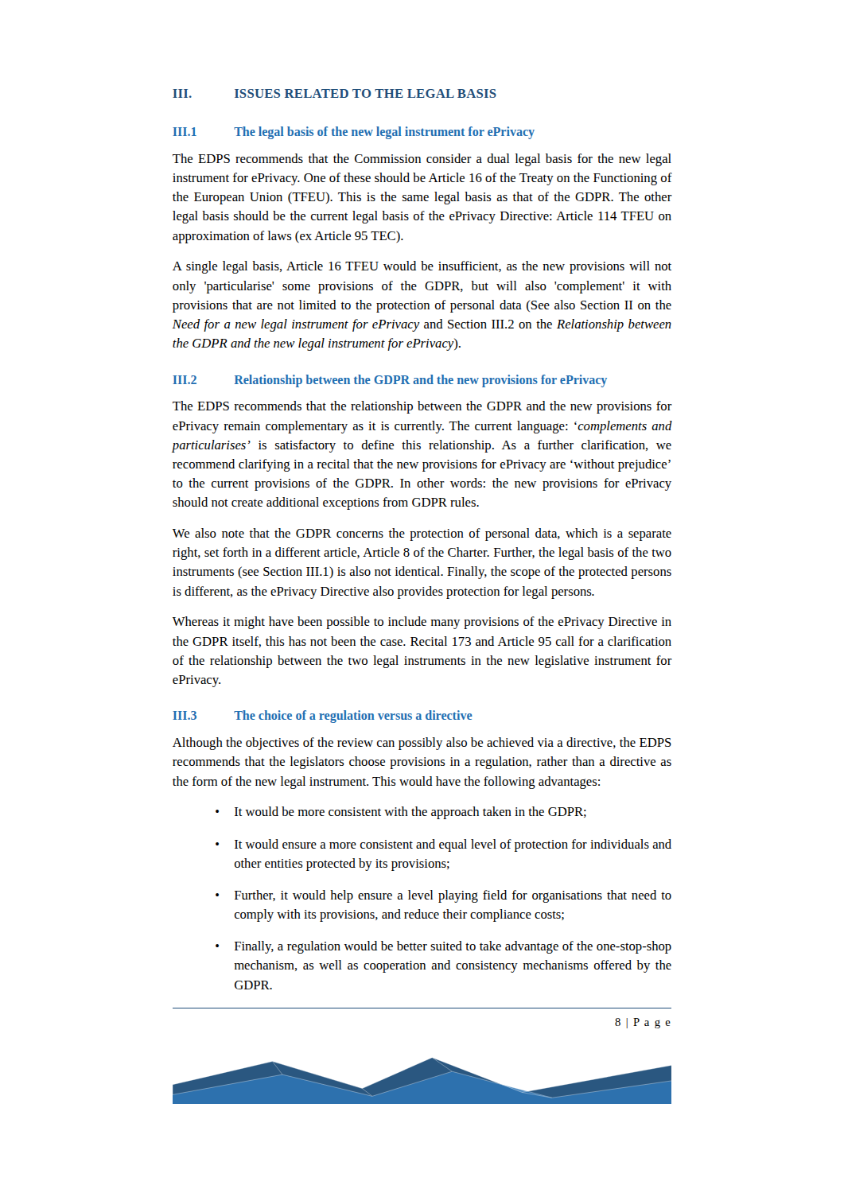III. ISSUES RELATED TO THE LEGAL BASIS
III.1 The legal basis of the new legal instrument for ePrivacy
The EDPS recommends that the Commission consider a dual legal basis for the new legal instrument for ePrivacy. One of these should be Article 16 of the Treaty on the Functioning of the European Union (TFEU). This is the same legal basis as that of the GDPR. The other legal basis should be the current legal basis of the ePrivacy Directive: Article 114 TFEU on approximation of laws (ex Article 95 TEC).
A single legal basis, Article 16 TFEU would be insufficient, as the new provisions will not only 'particularise' some provisions of the GDPR, but will also 'complement' it with provisions that are not limited to the protection of personal data (See also Section II on the Need for a new legal instrument for ePrivacy and Section III.2 on the Relationship between the GDPR and the new legal instrument for ePrivacy).
III.2 Relationship between the GDPR and the new provisions for ePrivacy
The EDPS recommends that the relationship between the GDPR and the new provisions for ePrivacy remain complementary as it is currently. The current language: ‘complements and particularises’ is satisfactory to define this relationship. As a further clarification, we recommend clarifying in a recital that the new provisions for ePrivacy are ‘without prejudice’ to the current provisions of the GDPR. In other words: the new provisions for ePrivacy should not create additional exceptions from GDPR rules.
We also note that the GDPR concerns the protection of personal data, which is a separate right, set forth in a different article, Article 8 of the Charter. Further, the legal basis of the two instruments (see Section III.1) is also not identical. Finally, the scope of the protected persons is different, as the ePrivacy Directive also provides protection for legal persons.
Whereas it might have been possible to include many provisions of the ePrivacy Directive in the GDPR itself, this has not been the case. Recital 173 and Article 95 call for a clarification of the relationship between the two legal instruments in the new legislative instrument for ePrivacy.
III.3 The choice of a regulation versus a directive
Although the objectives of the review can possibly also be achieved via a directive, the EDPS recommends that the legislators choose provisions in a regulation, rather than a directive as the form of the new legal instrument. This would have the following advantages:
It would be more consistent with the approach taken in the GDPR;
It would ensure a more consistent and equal level of protection for individuals and other entities protected by its provisions;
Further, it would help ensure a level playing field for organisations that need to comply with its provisions, and reduce their compliance costs;
Finally, a regulation would be better suited to take advantage of the one-stop-shop mechanism, as well as cooperation and consistency mechanisms offered by the GDPR.
8 | P a g e